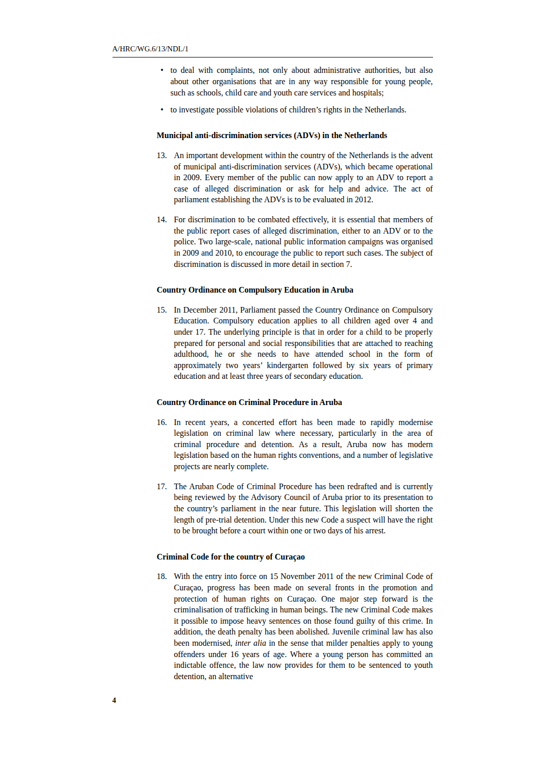A/HRC/WG.6/13/NDL/1
to deal with complaints, not only about administrative authorities, but also about other organisations that are in any way responsible for young people, such as schools, child care and youth care services and hospitals;
to investigate possible violations of children’s rights in the Netherlands.
Municipal anti-discrimination services (ADVs) in the Netherlands
13. An important development within the country of the Netherlands is the advent of municipal anti-discrimination services (ADVs), which became operational in 2009. Every member of the public can now apply to an ADV to report a case of alleged discrimination or ask for help and advice. The act of parliament establishing the ADVs is to be evaluated in 2012.
14. For discrimination to be combated effectively, it is essential that members of the public report cases of alleged discrimination, either to an ADV or to the police. Two large-scale, national public information campaigns was organised in 2009 and 2010, to encourage the public to report such cases. The subject of discrimination is discussed in more detail in section 7.
Country Ordinance on Compulsory Education in Aruba
15. In December 2011, Parliament passed the Country Ordinance on Compulsory Education. Compulsory education applies to all children aged over 4 and under 17. The underlying principle is that in order for a child to be properly prepared for personal and social responsibilities that are attached to reaching adulthood, he or she needs to have attended school in the form of approximately two years’ kindergarten followed by six years of primary education and at least three years of secondary education.
Country Ordinance on Criminal Procedure in Aruba
16. In recent years, a concerted effort has been made to rapidly modernise legislation on criminal law where necessary, particularly in the area of criminal procedure and detention. As a result, Aruba now has modern legislation based on the human rights conventions, and a number of legislative projects are nearly complete.
17. The Aruban Code of Criminal Procedure has been redrafted and is currently being reviewed by the Advisory Council of Aruba prior to its presentation to the country’s parliament in the near future. This legislation will shorten the length of pre-trial detention. Under this new Code a suspect will have the right to be brought before a court within one or two days of his arrest.
Criminal Code for the country of Curaçao
18. With the entry into force on 15 November 2011 of the new Criminal Code of Curaçao, progress has been made on several fronts in the promotion and protection of human rights on Curaçao. One major step forward is the criminalisation of trafficking in human beings. The new Criminal Code makes it possible to impose heavy sentences on those found guilty of this crime. In addition, the death penalty has been abolished. Juvenile criminal law has also been modernised, inter alia in the sense that milder penalties apply to young offenders under 16 years of age. Where a young person has committed an indictable offence, the law now provides for them to be sentenced to youth detention, an alternative
4